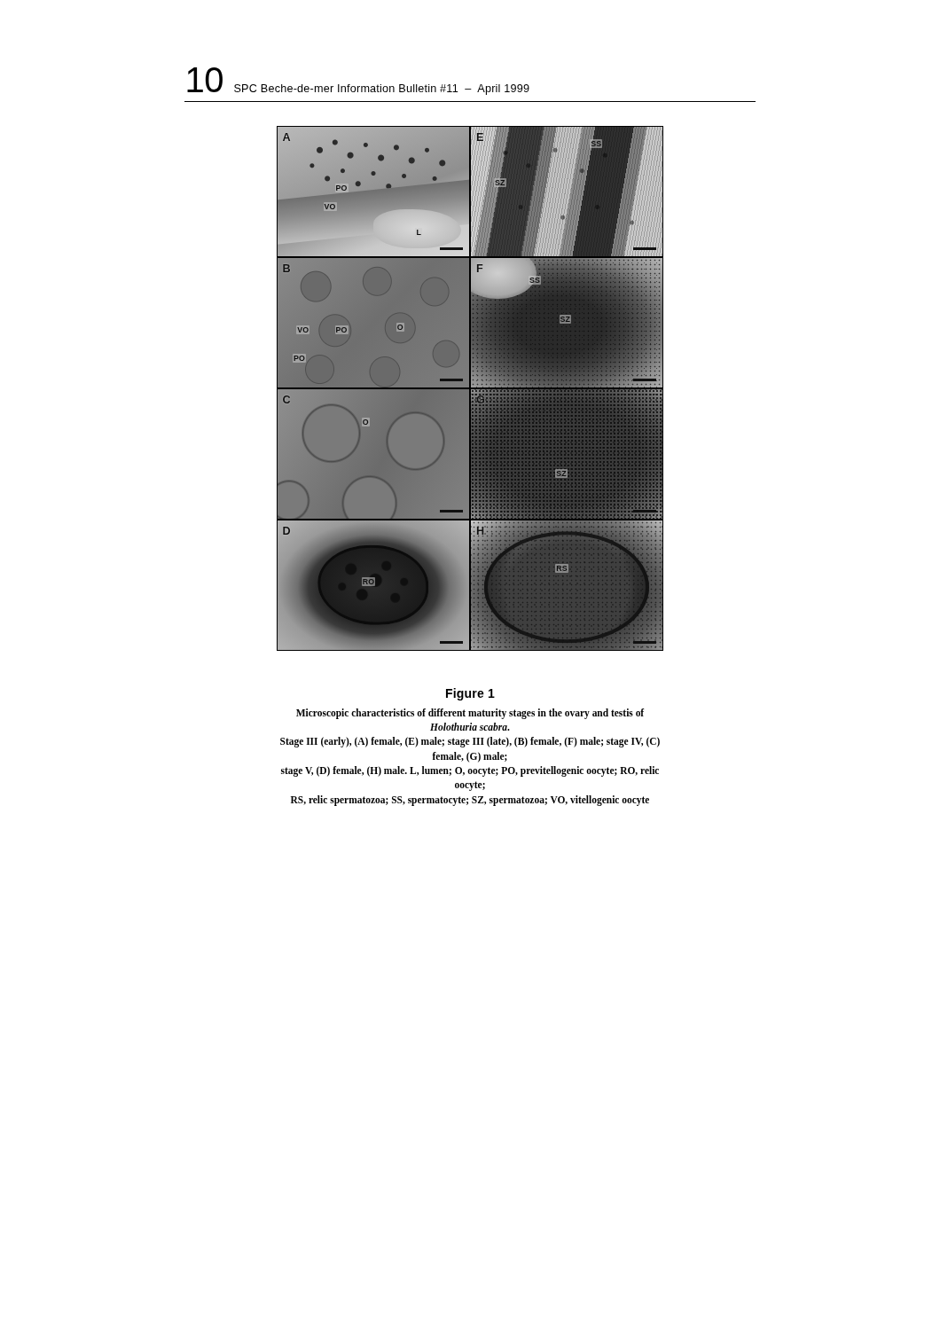10 SPC Beche-de-mer Information Bulletin #11 – April 1999
A PO VO L
E SS SZ
B VO PO PO O
F SS SZ
C O
G SZ
D RO
H RS
Figure 1
Microscopic characteristics of different maturity stages in the ovary and testis of Holothuria scabra.
Stage III (early), (A) female, (E) male; stage III (late), (B) female, (F) male; stage IV, (C) female, (G) male;
stage V, (D) female, (H) male. L, lumen; O, oocyte; PO, previtellogenic oocyte; RO, relic oocyte;
RS, relic spermatozoa; SS, spermatocyte; SZ, spermatozoa; VO, vitellogenic oocyte